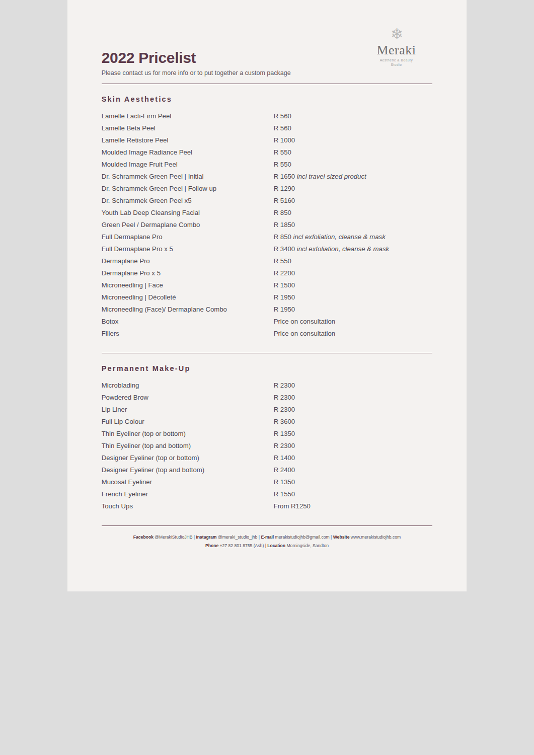❄
Meraki
Aesthetic & Beauty
Studio
2022 Pricelist
Please contact us for more info or to put together a custom package
Skin Aesthetics
| Lamelle Lacti-Firm Peel | R 560 |
| Lamelle Beta Peel | R 560 |
| Lamelle Retistore Peel | R 1000 |
| Moulded Image Radiance Peel | R 550 |
| Moulded Image Fruit Peel | R 550 |
| Dr. Schrammek Green Peel / Initial | R 1650 incl travel sized product |
| Dr. Schrammek Green Peel / Follow up | R 1290 |
| Dr. Schrammek Green Peel x5 | R 5160 |
| Youth Lab Deep Cleansing Facial | R 850 |
| Green Peel / Dermaplane Combo | R 1850 |
| Full Dermaplane Pro | R 850 incl exfoliation, cleanse & mask |
| Full Dermaplane Pro x 5 | R 3400 incl exfoliation, cleanse & mask |
| Dermaplane Pro | R 550 |
| Dermaplane Pro x 5 | R 2200 |
| Microneedling / Face | R 1500 |
| Microneedling / Décolleté | R 1950 |
| Microneedling (Face)/ Dermaplane Combo | R 1950 |
| Botox | Price on consultation |
| Fillers | Price on consultation |
Permanent Make-Up
| Microblading | R 2300 |
| Powdered Brow | R 2300 |
| Lip Liner | R 2300 |
| Full Lip Colour | R 3600 |
| Thin Eyeliner (top or bottom) | R 1350 |
| Thin Eyeliner (top and bottom) | R 2300 |
| Designer Eyeliner (top or bottom) | R 1400 |
| Designer Eyeliner (top and bottom) | R 2400 |
| Mucosal Eyeliner | R 1350 |
| French Eyeliner | R 1550 |
| Touch Ups | From R1250 |
Facebook @MerakiStudioJHB | Instagram @meraki_studio_jhb | E-mail merakistudiojhb@gmail.com | Website www.merakistudiojhb.com
Phone +27 82 801 8755 (Ash) | Location Morningside, Sandton